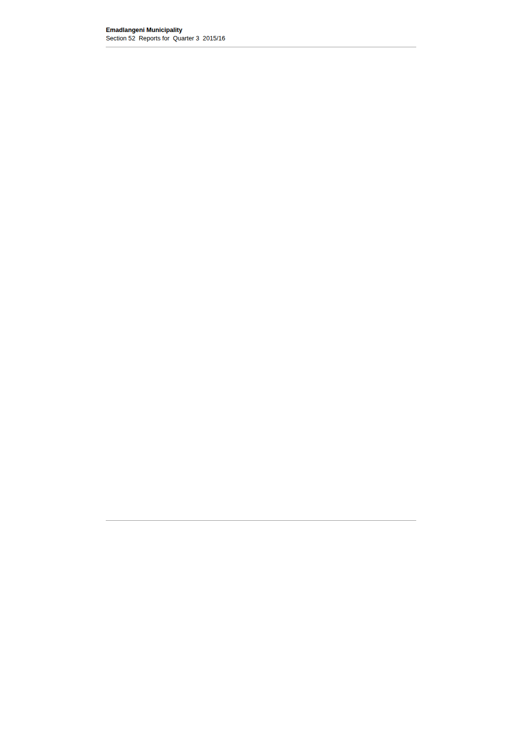Emadlangeni Municipality
Section 52 Reports for Quarter 3 2015/16